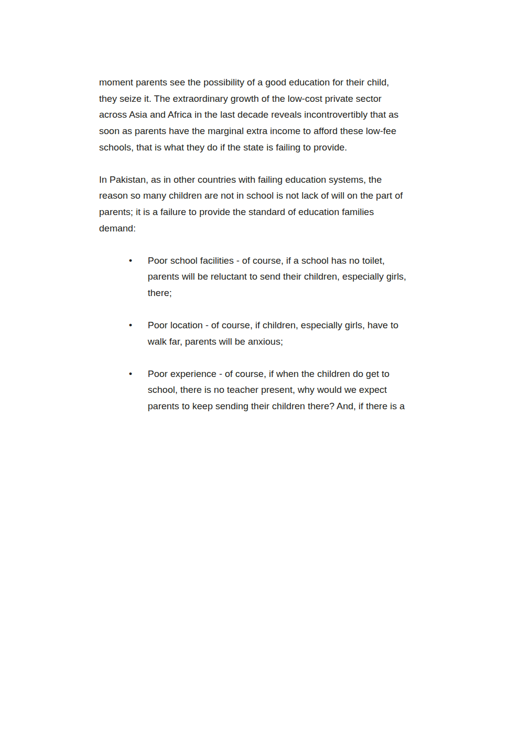moment parents see the possibility of a good education for their child, they seize it. The extraordinary growth of the low-cost private sector across Asia and Africa in the last decade reveals incontrovertibly that as soon as parents have the marginal extra income to afford these low-fee schools, that is what they do if the state is failing to provide.
In Pakistan, as in other countries with failing education systems, the reason so many children are not in school is not lack of will on the part of parents; it is a failure to provide the standard of education families demand:
Poor school facilities - of course, if a school has no toilet, parents will be reluctant to send their children, especially girls, there;
Poor location - of course, if children, especially girls, have to walk far, parents will be anxious;
Poor experience - of course, if when the children do get to school, there is no teacher present, why would we expect parents to keep sending their children there? And, if there is a